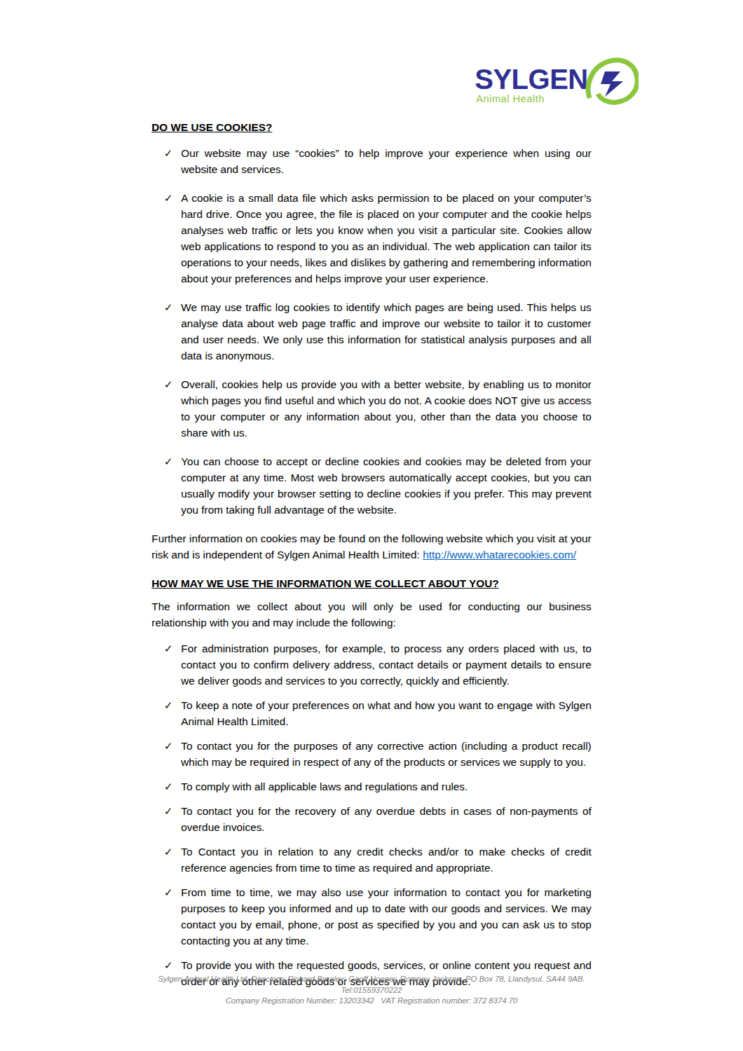SYLGEN
Animal Health
DO WE USE COOKIES?
Our website may use “cookies” to help improve your experience when using our website and services.
A cookie is a small data file which asks permission to be placed on your computer’s hard drive. Once you agree, the file is placed on your computer and the cookie helps analyses web traffic or lets you know when you visit a particular site. Cookies allow web applications to respond to you as an individual. The web application can tailor its operations to your needs, likes and dislikes by gathering and remembering information about your preferences and helps improve your user experience.
We may use traffic log cookies to identify which pages are being used. This helps us analyse data about web page traffic and improve our website to tailor it to customer and user needs. We only use this information for statistical analysis purposes and all data is anonymous.
Overall, cookies help us provide you with a better website, by enabling us to monitor which pages you find useful and which you do not. A cookie does NOT give us access to your computer or any information about you, other than the data you choose to share with us.
You can choose to accept or decline cookies and cookies may be deleted from your computer at any time. Most web browsers automatically accept cookies, but you can usually modify your browser setting to decline cookies if you prefer. This may prevent you from taking full advantage of the website.
Further information on cookies may be found on the following website which you visit at your risk and is independent of Sylgen Animal Health Limited: http://www.whatarecookies.com/
HOW MAY WE USE THE INFORMATION WE COLLECT ABOUT YOU?
The information we collect about you will only be used for conducting our business relationship with you and may include the following:
For administration purposes, for example, to process any orders placed with us, to contact you to confirm delivery address, contact details or payment details to ensure we deliver goods and services to you correctly, quickly and efficiently.
To keep a note of your preferences on what and how you want to engage with Sylgen Animal Health Limited.
To contact you for the purposes of any corrective action (including a product recall) which may be required in respect of any of the products or services we supply to you.
To comply with all applicable laws and regulations and rules.
To contact you for the recovery of any overdue debts in cases of non-payments of overdue invoices.
To Contact you in relation to any credit checks and/or to make checks of credit reference agencies from time to time as required and appropriate.
From time to time, we may also use your information to contact you for marketing purposes to keep you informed and up to date with our goods and services. We may contact you by email, phone, or post as specified by you and you can ask us to stop contacting you at any time.
To provide you with the requested goods, services, or online content you request and order or any other related goods or services we may provide.
Sylgen Animal Health Ltd, Directors: Richard Brealey; Geoff Hooper, Romney Jackson. PO Box 78, Llandysul. SA44 9AB. Tel:01559370222 Company Registration Number: 13203342 VAT Registration number: 372 8374 70